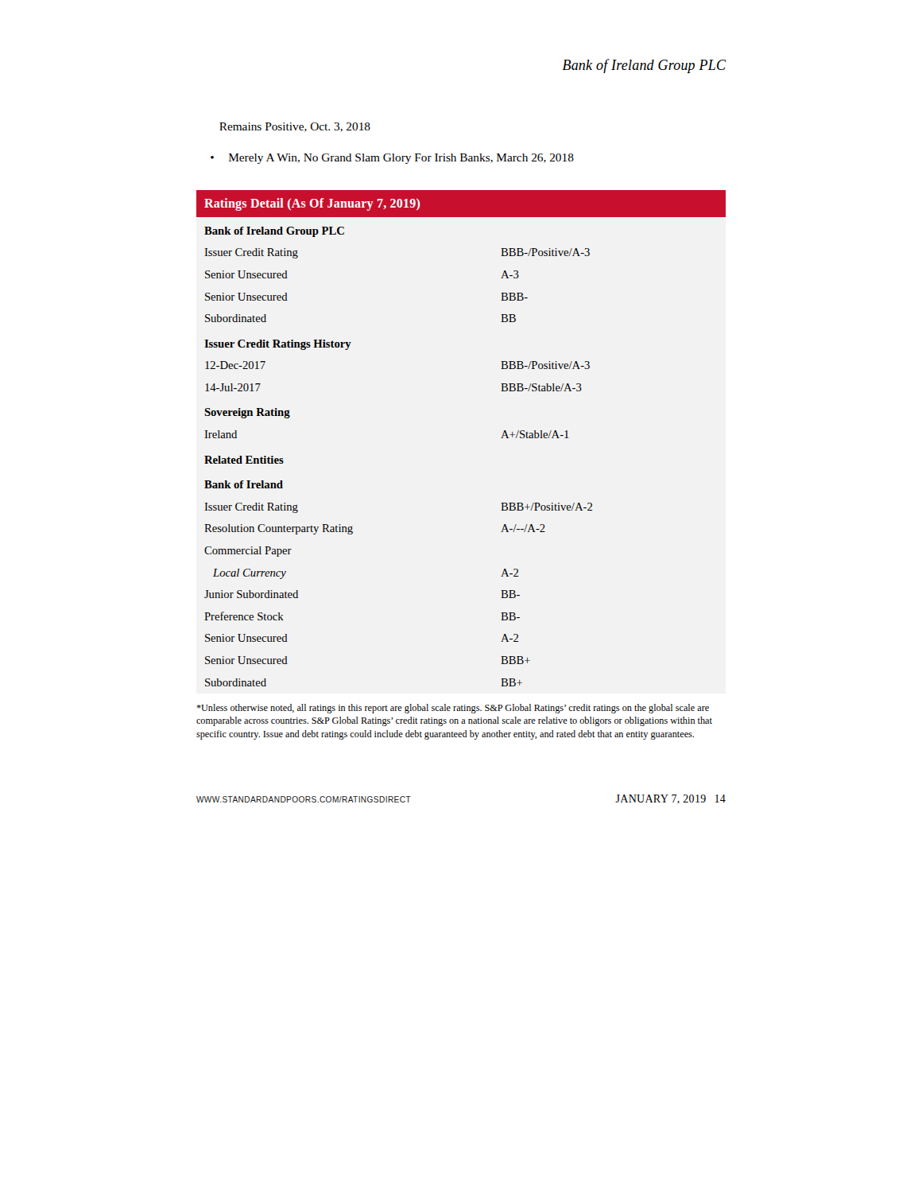Bank of Ireland Group PLC
Remains Positive, Oct. 3, 2018
Merely A Win, No Grand Slam Glory For Irish Banks, March 26, 2018
Ratings Detail (As Of January 7, 2019)
| Bank of Ireland Group PLC | |
| Issuer Credit Rating | BBB-/Positive/A-3 |
| Senior Unsecured | A-3 |
| Senior Unsecured | BBB- |
| Subordinated | BB |
| Issuer Credit Ratings History | |
| 12-Dec-2017 | BBB-/Positive/A-3 |
| 14-Jul-2017 | BBB-/Stable/A-3 |
| Sovereign Rating | |
| Ireland | A+/Stable/A-1 |
| Related Entities | |
| Bank of Ireland | |
| Issuer Credit Rating | BBB+/Positive/A-2 |
| Resolution Counterparty Rating | A-/--/A-2 |
| Commercial Paper | |
| Local Currency | A-2 |
| Junior Subordinated | BB- |
| Preference Stock | BB- |
| Senior Unsecured | A-2 |
| Senior Unsecured | BBB+ |
| Subordinated | BB+ |
*Unless otherwise noted, all ratings in this report are global scale ratings. S&P Global Ratings’ credit ratings on the global scale are comparable across countries. S&P Global Ratings’ credit ratings on a national scale are relative to obligors or obligations within that specific country. Issue and debt ratings could include debt guaranteed by another entity, and rated debt that an entity guarantees.
WWW.STANDARDANDPOORS.COM/RATINGSDIRECT
JANUARY 7, 201914